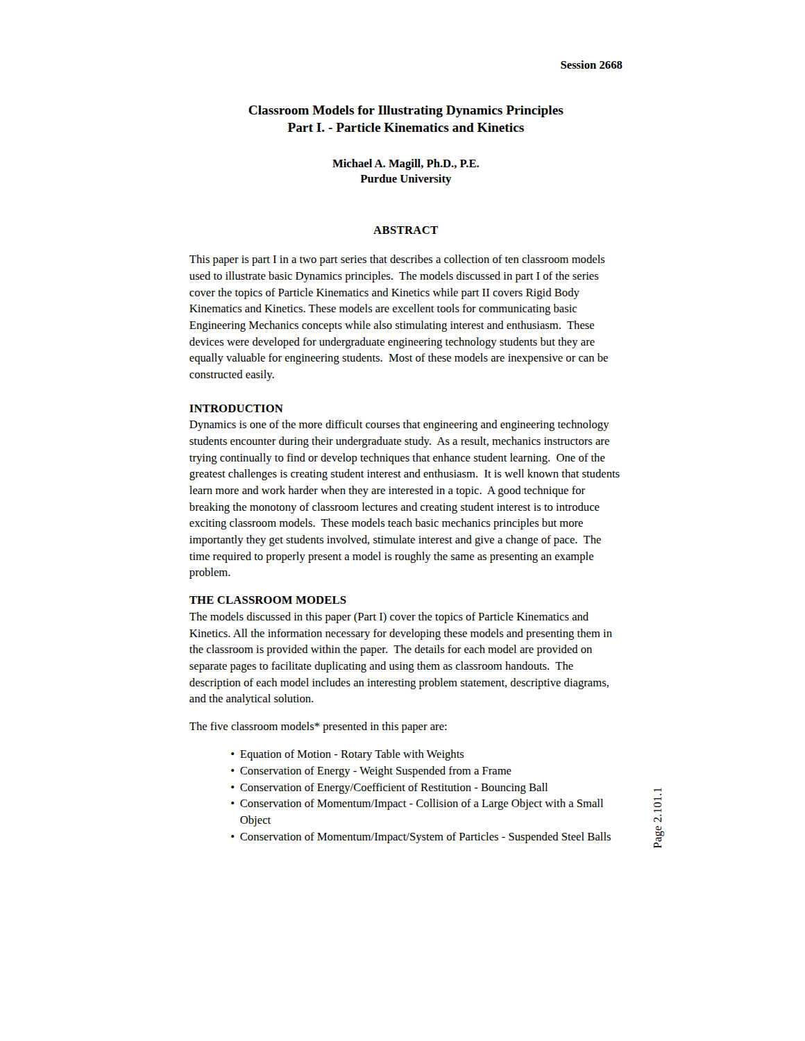Session 2668
Classroom Models for Illustrating Dynamics Principles
Part I. - Particle Kinematics and Kinetics
Michael A. Magill, Ph.D., P.E.
Purdue University
ABSTRACT
This paper is part I in a two part series that describes a collection of ten classroom models used to illustrate basic Dynamics principles. The models discussed in part I of the series cover the topics of Particle Kinematics and Kinetics while part II covers Rigid Body Kinematics and Kinetics. These models are excellent tools for communicating basic Engineering Mechanics concepts while also stimulating interest and enthusiasm. These devices were developed for undergraduate engineering technology students but they are equally valuable for engineering students. Most of these models are inexpensive or can be constructed easily.
INTRODUCTION
Dynamics is one of the more difficult courses that engineering and engineering technology students encounter during their undergraduate study. As a result, mechanics instructors are trying continually to find or develop techniques that enhance student learning. One of the greatest challenges is creating student interest and enthusiasm. It is well known that students learn more and work harder when they are interested in a topic. A good technique for breaking the monotony of classroom lectures and creating student interest is to introduce exciting classroom models. These models teach basic mechanics principles but more importantly they get students involved, stimulate interest and give a change of pace. The time required to properly present a model is roughly the same as presenting an example problem.
THE CLASSROOM MODELS
The models discussed in this paper (Part I) cover the topics of Particle Kinematics and Kinetics. All the information necessary for developing these models and presenting them in the classroom is provided within the paper. The details for each model are provided on separate pages to facilitate duplicating and using them as classroom handouts. The description of each model includes an interesting problem statement, descriptive diagrams, and the analytical solution.
The five classroom models* presented in this paper are:
Equation of Motion - Rotary Table with Weights
Conservation of Energy - Weight Suspended from a Frame
Conservation of Energy/Coefficient of Restitution - Bouncing Ball
Conservation of Momentum/Impact - Collision of a Large Object with a Small Object
Conservation of Momentum/Impact/System of Particles - Suspended Steel Balls
Page 2.101.1